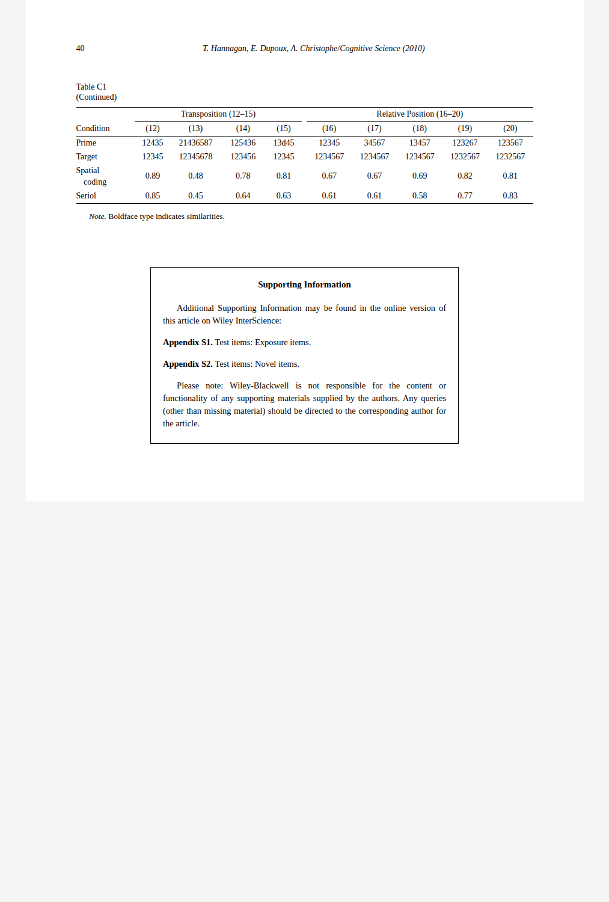40 T. Hannagan, E. Dupoux, A. Christophe/Cognitive Science (2010)
Table C1 (Continued)
| | Transposition (12–15) | | Relative Position (16–20) |
| --- | --- | --- | --- |
| Condition | (12) | (13) | (14) | (15) | | (16) | (17) | (18) | (19) | (20) |
| Prime | 12435 | 21436587 | 125436 | 13d45 | | 12345 | 34567 | 13457 | 123267 | 123567 |
| Target | 12345 | 12345678 | 123456 | 12345 | | 1234567 | 1234567 | 1234567 | 1232567 | 1232567 |
| Spatial coding | 0.89 | 0.48 | 0.78 | 0.81 | | 0.67 | 0.67 | 0.69 | 0.82 | 0.81 |
| Seriol | 0.85 | 0.45 | 0.64 | 0.63 | | 0.61 | 0.61 | 0.58 | 0.77 | 0.83 |
Note. Boldface type indicates similarities.
Supporting Information
Additional Supporting Information may be found in the online version of this article on Wiley InterScience:
Appendix S1. Test items: Exposure items.
Appendix S2. Test items: Novel items.
Please note: Wiley-Blackwell is not responsible for the content or functionality of any supporting materials supplied by the authors. Any queries (other than missing material) should be directed to the corresponding author for the article.